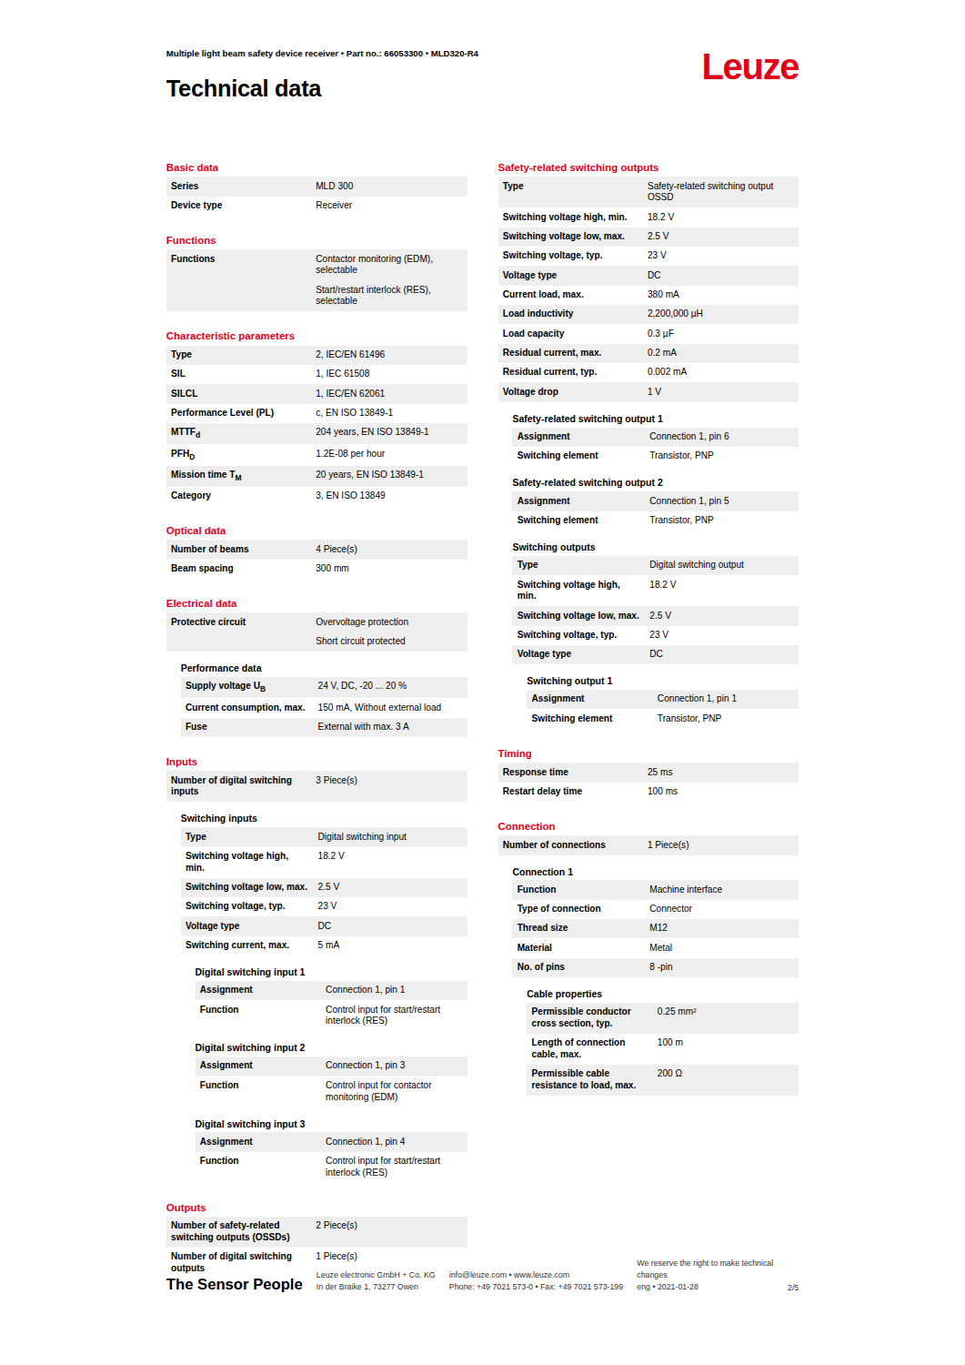Leuze
Multiple light beam safety device receiver • Part no.: 66053300 • MLD320-R4
Technical data
Basic data
| Series | MLD 300 |
| Device type | Receiver |
Functions
| Functions | Contactor monitoring (EDM), selectable |
| | Start/restart interlock (RES), selectable |
Characteristic parameters
| Type | 2, IEC/EN 61496 |
| SIL | 1, IEC 61508 |
| SILCL | 1, IEC/EN 62061 |
| Performance Level (PL) | c, EN ISO 13849-1 |
| MTTF d | 204 years, EN ISO 13849-1 |
| PFH D | 1.2E-08 per hour |
| Mission time T M | 20 years, EN ISO 13849-1 |
| Category | 3, EN ISO 13849 |
Optical data
| Number of beams | 4 Piece(s) |
| Beam spacing | 300 mm |
Electrical data
| Protective circuit | Overvoltage protection |
| | Short circuit protected |
Performance data
| Supply voltage U B | 24 V, DC, -20 ... 20 % |
| Current consumption, max. | 150 mA, Without external load |
| Fuse | External with max. 3 A |
Inputs
| Number of digital switching inputs | 3 Piece(s) |
Switching inputs
| Type | Digital switching input |
| Switching voltage high, min. | 18.2 V |
| Switching voltage low, max. | 2.5 V |
| Switching voltage, typ. | 23 V |
| Voltage type | DC |
| Switching current, max. | 5 mA |
Digital switching input 1
| Assignment | Connection 1, pin 1 |
| Function | Control input for start/restart interlock (RES) |
Digital switching input 2
| Assignment | Connection 1, pin 3 |
| Function | Control input for contactor monitoring (EDM) |
Digital switching input 3
| Assignment | Connection 1, pin 4 |
| Function | Control input for start/restart interlock (RES) |
Outputs
| Number of safety-related switching outputs (OSSDs) | 2 Piece(s) |
| Number of digital switching outputs | 1 Piece(s) |
Safety-related switching outputs
| Type | Safety-related switching output OSSD |
| Switching voltage high, min. | 18.2 V |
| Switching voltage low, max. | 2.5 V |
| Switching voltage, typ. | 23 V |
| Voltage type | DC |
| Current load, max. | 380 mA |
| Load inductivity | 2,200,000 µH |
| Load capacity | 0.3 µF |
| Residual current, max. | 0.2 mA |
| Residual current, typ. | 0.002 mA |
| Voltage drop | 1 V |
Safety-related switching output 1
| Assignment | Connection 1, pin 6 |
| Switching element | Transistor, PNP |
Safety-related switching output 2
| Assignment | Connection 1, pin 5 |
| Switching element | Transistor, PNP |
Switching outputs
| Type | Digital switching output |
| Switching voltage high, min. | 18.2 V |
| Switching voltage low, max. | 2.5 V |
| Switching voltage, typ. | 23 V |
| Voltage type | DC |
Switching output 1
| Assignment | Connection 1, pin 1 |
| Switching element | Transistor, PNP |
Timing
| Response time | 25 ms |
| Restart delay time | 100 ms |
Connection
| Number of connections | 1 Piece(s) |
Connection 1
| Function | Machine interface |
| Type of connection | Connector |
| Thread size | M12 |
| Material | Metal |
| No. of pins | 8 -pin |
Cable properties
| Permissible conductor cross section, typ. | 0.25 mm² |
| Length of connection cable, max. | 100 m |
| Permissible cable resistance to load, max. | 200 Ω |
The Sensor People
Leuze electronic GmbH + Co. KG
In der Braike 1, 73277 Owen
info@leuze.com • www.leuze.com
Phone: +49 7021 573-0 • Fax: +49 7021 573-199
We reserve the right to make technical changes
eng • 2021-01-28
2/5